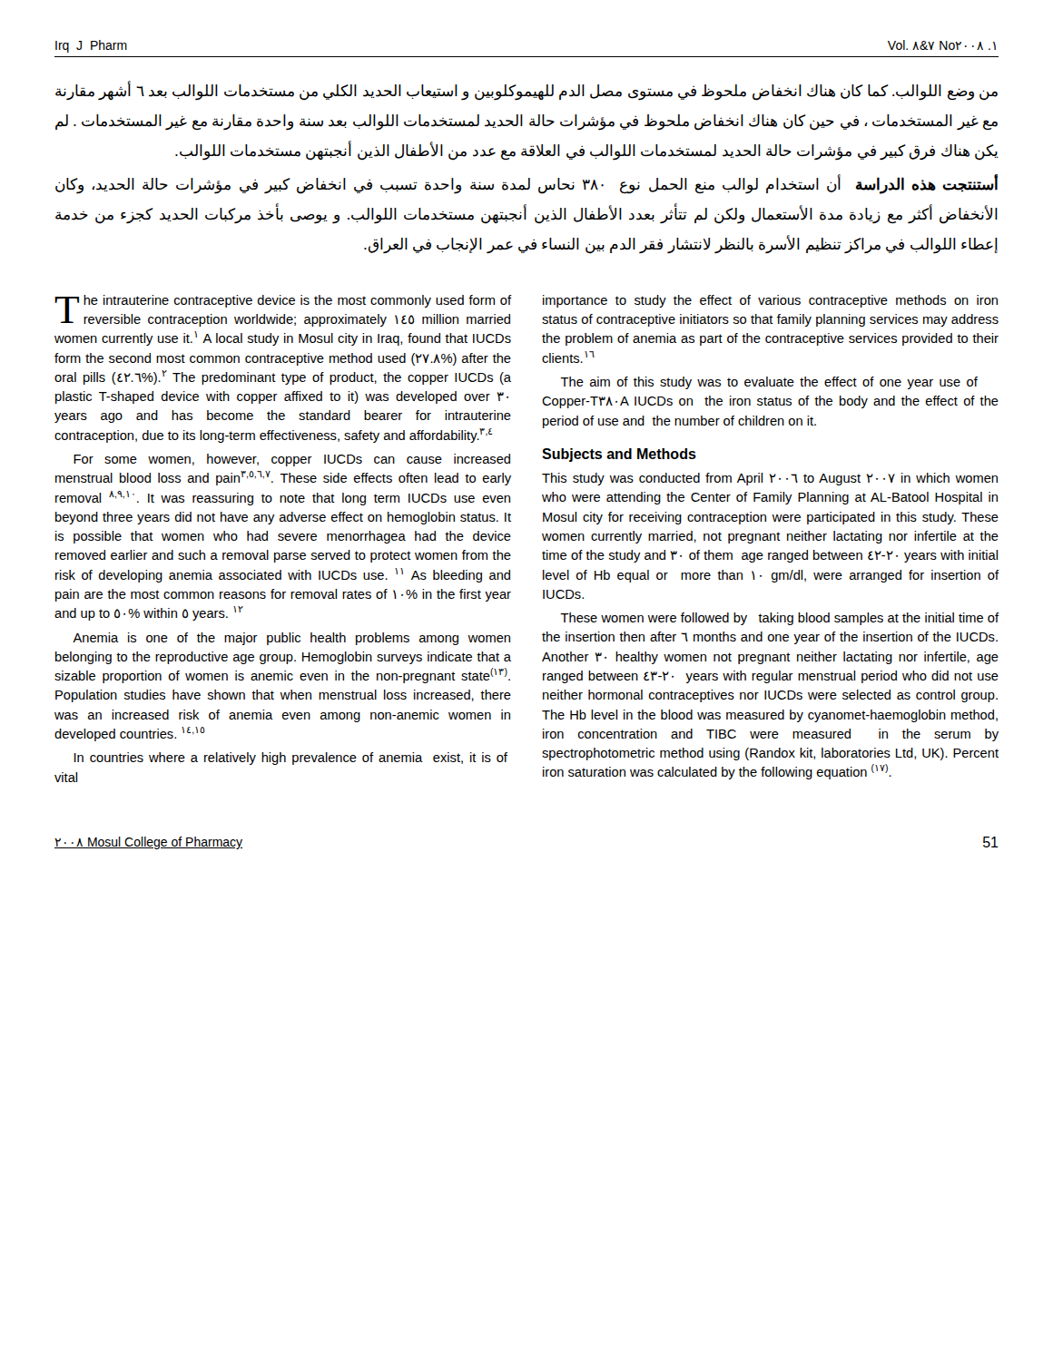Irq J Pharm Vol. ٧&٨ No١. ٢٠٠٨
من وضع اللوالب. كما كان هناك انخفاض ملحوظ في مستوى مصل الدم للهيموكلوبين و استيعاب الحديد الكلي من مستخدمات اللوالب بعد ٦ أشهر مقارنة مع غير المستخدمات ، في حين كان هناك انخفاض ملحوظ في مؤشرات حالة الحديد لمستخدمات اللوالب بعد سنة واحدة مقارنة مع غير المستخدمات . لم يكن هناك فرق كبير في مؤشرات حالة الحديد لمستخدمات اللوالب في العلاقة مع عدد من الأطفال الذين أنجبتهن مستخدمات اللوالب.
أستنتجت هذه الدراسة أن استخدام لوالب منع الحمل نوع ٣٨٠ نحاس لمدة سنة واحدة تسبب في انخفاض كبير في مؤشرات حالة الحديد، وكان الأنخفاض أكثر مع زيادة مدة الأستعمال ولكن لم تتأثر بعدد الأطفال الذين أنجبتهن مستخدمات اللوالب. و يوصى بأخذ مركبات الحديد كجزء من خدمة إعطاء اللوالب في مراكز تنظيم الأسرة بالنظر لانتشار فقر الدم بين النساء في عمر الإنجاب في العراق.
The intrauterine contraceptive device is the most commonly used form of reversible contraception worldwide; approximately ١٤٥ million married women currently use it.١ A local study in Mosul city in Iraq, found that IUCDs form the second most common contraceptive method used (٢٧.٨%) after the oral pills (٤٢.٦%).٢ The predominant type of product, the copper IUCDs (a plastic T-shaped device with copper affixed to it) was developed over ٣٠ years ago and has become the standard bearer for intrauterine contraception, due to its long-term effectiveness, safety and affordability.٣,٤
For some women, however, copper IUCDs can cause increased menstrual blood loss and pain٣,٥,٦,٧. These side effects often lead to early removal ٨,٩,١٠. It was reassuring to note that long term IUCDs use even beyond three years did not have any adverse effect on hemoglobin status. It is possible that women who had severe menorrhagea had the device removed earlier and such a removal parse served to protect women from the risk of developing anemia associated with IUCDs use. ١١ As bleeding and pain are the most common reasons for removal rates of ١٠% in the first year and up to ٥٠% within ٥ years. ١٢
Anemia is one of the major public health problems among women belonging to the reproductive age group. Hemoglobin surveys indicate that a sizable proportion of women is anemic even in the non-pregnant state(١٣). Population studies have shown that when menstrual loss increased, there was an increased risk of anemia even among non-anemic women in developed countries. ١٤,١٥
In countries where a relatively high prevalence of anemia exist, it is of vital
importance to study the effect of various contraceptive methods on iron status of contraceptive initiators so that family planning services may address the problem of anemia as part of the contraceptive services provided to their clients.١٦
The aim of this study was to evaluate the effect of one year use of Copper-T٣٨٠A IUCDs on the iron status of the body and the effect of the period of use and the number of children on it.
Subjects and Methods
This study was conducted from April ٢٠٠٦ to August ٢٠٠٧ in which women who were attending the Center of Family Planning at AL-Batool Hospital in Mosul city for receiving contraception were participated in this study. These women currently married, not pregnant neither lactating nor infertile at the time of the study and ٣٠ of them age ranged between ٢٠-٤٢ years with initial level of Hb equal or more than ١٠ gm/dl, were arranged for insertion of IUCDs.
These women were followed by taking blood samples at the initial time of the insertion then after ٦ months and one year of the insertion of the IUCDs. Another ٣٠ healthy women not pregnant neither lactating nor infertile, age ranged between ٢٠-٤٣ years with regular menstrual period who did not use neither hormonal contraceptives nor IUCDs were selected as control group. The Hb level in the blood was measured by cyanomet-haemoglobin method, iron concentration and TIBC were measured in the serum by spectrophotometric method using (Randox kit, laboratories Ltd, UK). Percent iron saturation was calculated by the following equation (١٧).
٢٠٠٨ Mosul College of Pharmacy 51